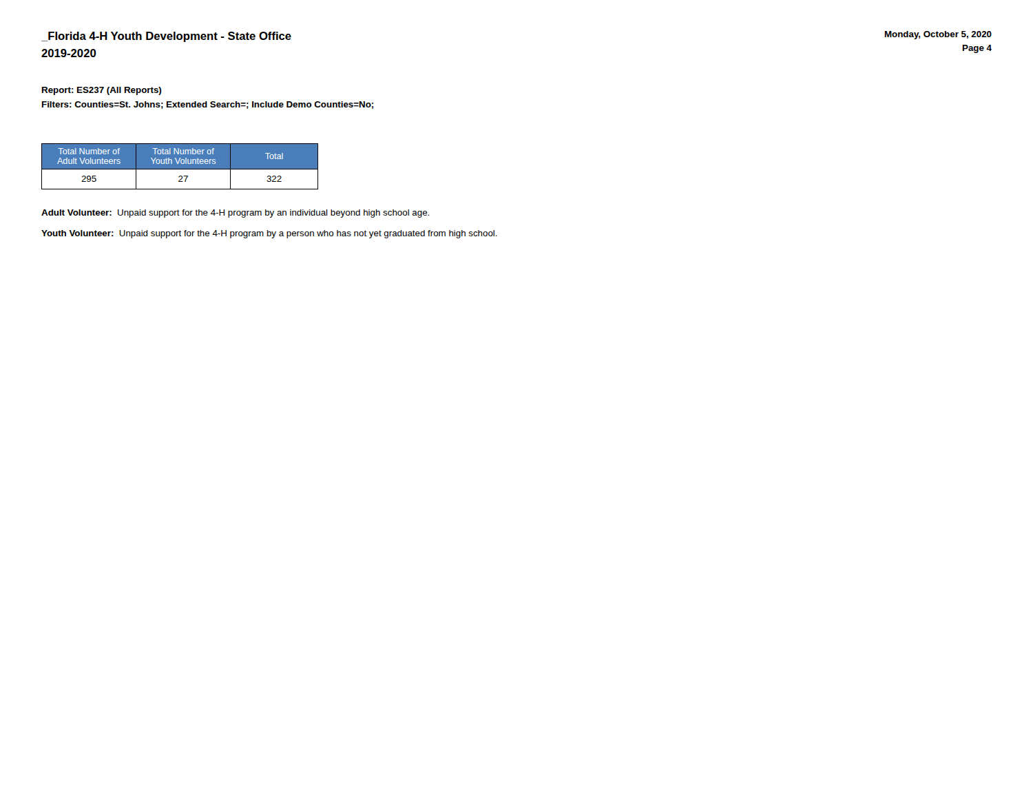_Florida 4-H Youth Development - State Office
2019-2020
Monday, October 5, 2020
Page 4
Report: ES237 (All Reports)
Filters: Counties=St. Johns; Extended Search=; Include Demo Counties=No;
| Total Number of Adult Volunteers | Total Number of Youth Volunteers | Total |
| --- | --- | --- |
| 295 | 27 | 322 |
Adult Volunteer: Unpaid support for the 4-H program by an individual beyond high school age.
Youth Volunteer: Unpaid support for the 4-H program by a person who has not yet graduated from high school.